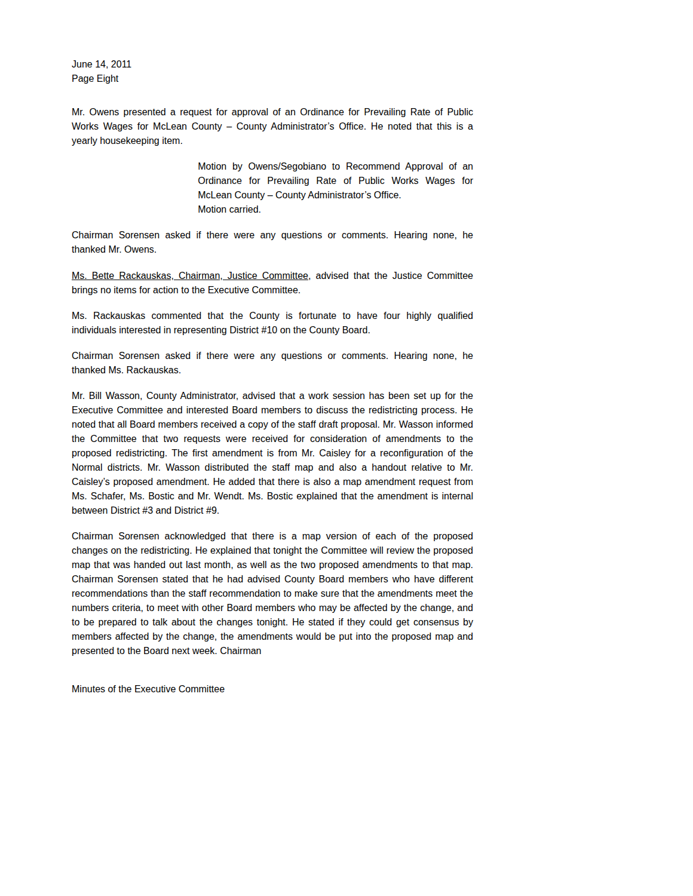June 14, 2011
Page Eight
Mr. Owens presented a request for approval of an Ordinance for Prevailing Rate of Public Works Wages for McLean County – County Administrator’s Office. He noted that this is a yearly housekeeping item.
Motion by Owens/Segobiano to Recommend Approval of an Ordinance for Prevailing Rate of Public Works Wages for McLean County – County Administrator’s Office.
Motion carried.
Chairman Sorensen asked if there were any questions or comments. Hearing none, he thanked Mr. Owens.
Ms. Bette Rackauskas, Chairman, Justice Committee, advised that the Justice Committee brings no items for action to the Executive Committee.
Ms. Rackauskas commented that the County is fortunate to have four highly qualified individuals interested in representing District #10 on the County Board.
Chairman Sorensen asked if there were any questions or comments. Hearing none, he thanked Ms. Rackauskas.
Mr. Bill Wasson, County Administrator, advised that a work session has been set up for the Executive Committee and interested Board members to discuss the redistricting process. He noted that all Board members received a copy of the staff draft proposal. Mr. Wasson informed the Committee that two requests were received for consideration of amendments to the proposed redistricting. The first amendment is from Mr. Caisley for a reconfiguration of the Normal districts. Mr. Wasson distributed the staff map and also a handout relative to Mr. Caisley’s proposed amendment. He added that there is also a map amendment request from Ms. Schafer, Ms. Bostic and Mr. Wendt. Ms. Bostic explained that the amendment is internal between District #3 and District #9.
Chairman Sorensen acknowledged that there is a map version of each of the proposed changes on the redistricting. He explained that tonight the Committee will review the proposed map that was handed out last month, as well as the two proposed amendments to that map. Chairman Sorensen stated that he had advised County Board members who have different recommendations than the staff recommendation to make sure that the amendments meet the numbers criteria, to meet with other Board members who may be affected by the change, and to be prepared to talk about the changes tonight. He stated if they could get consensus by members affected by the change, the amendments would be put into the proposed map and presented to the Board next week. Chairman
Minutes of the Executive Committee